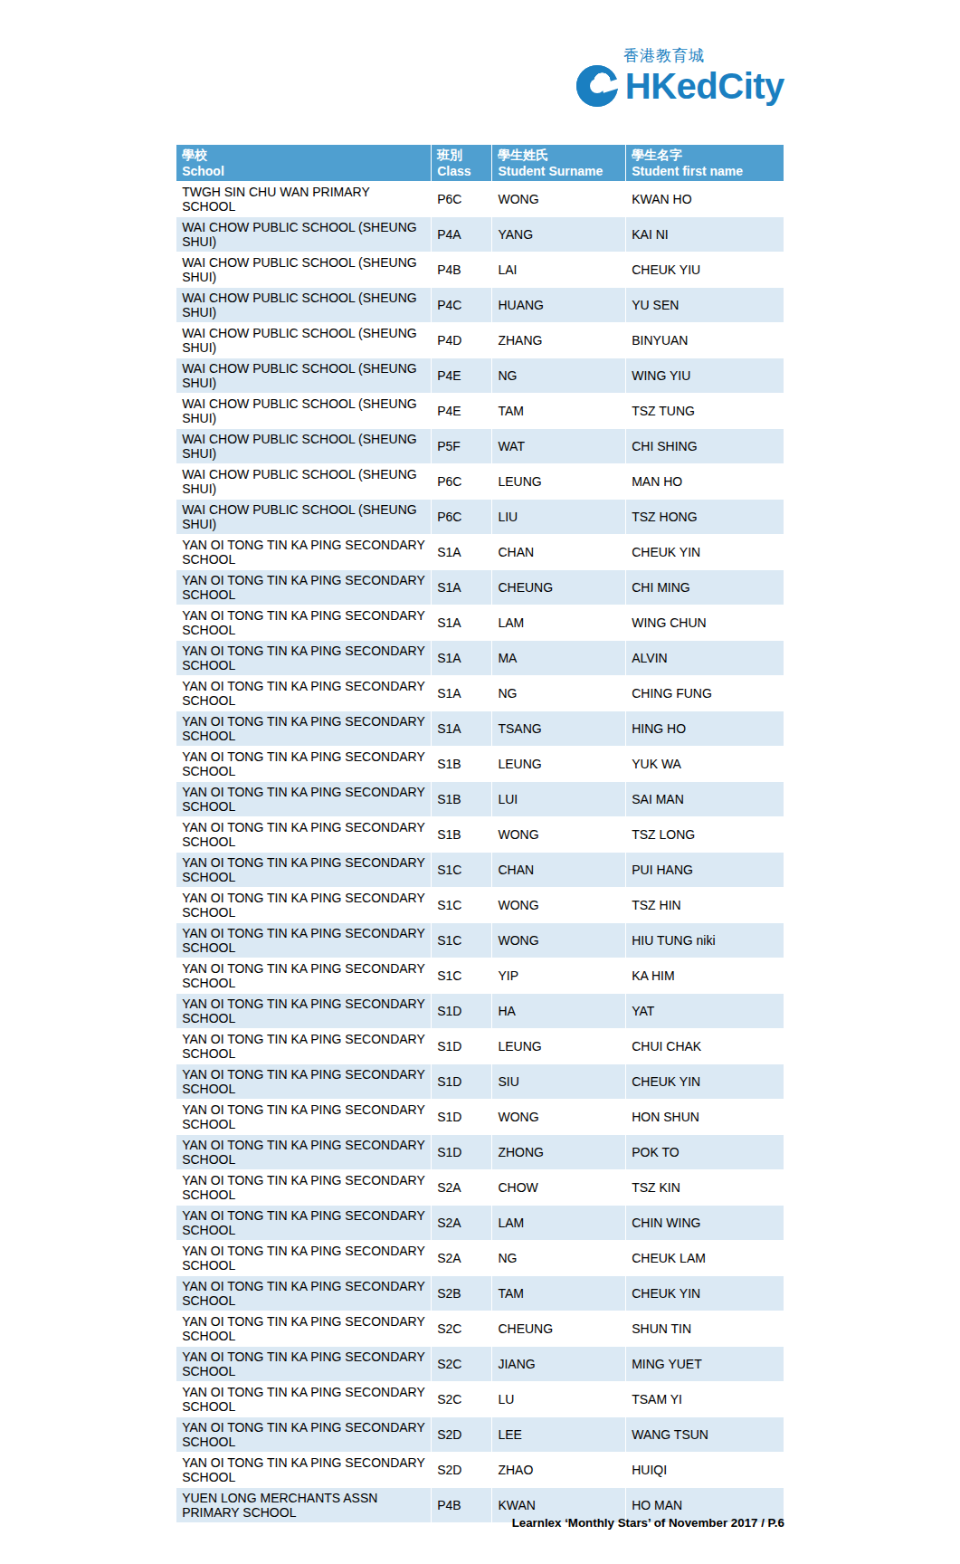香港教育城
HKedCity
| 學校 | 班別 | 學生姓氏 | 學生名字 |
| --- | --- | --- | --- |
| School | Class | Student Surname | Student first name |
| TWGH SIN CHU WAN PRIMARY SCHOOL | P6C | WONG | KWAN HO |
| WAI CHOW PUBLIC SCHOOL (SHEUNG SHUI) | P4A | YANG | KAI NI |
| WAI CHOW PUBLIC SCHOOL (SHEUNG SHUI) | P4B | LAI | CHEUK YIU |
| WAI CHOW PUBLIC SCHOOL (SHEUNG SHUI) | P4C | HUANG | YU SEN |
| WAI CHOW PUBLIC SCHOOL (SHEUNG SHUI) | P4D | ZHANG | BINYUAN |
| WAI CHOW PUBLIC SCHOOL (SHEUNG SHUI) | P4E | NG | WING YIU |
| WAI CHOW PUBLIC SCHOOL (SHEUNG SHUI) | P4E | TAM | TSZ TUNG |
| WAI CHOW PUBLIC SCHOOL (SHEUNG SHUI) | P5F | WAT | CHI SHING |
| WAI CHOW PUBLIC SCHOOL (SHEUNG SHUI) | P6C | LEUNG | MAN HO |
| WAI CHOW PUBLIC SCHOOL (SHEUNG SHUI) | P6C | LIU | TSZ HONG |
| YAN OI TONG TIN KA PING SECONDARY SCHOOL | S1A | CHAN | CHEUK YIN |
| YAN OI TONG TIN KA PING SECONDARY SCHOOL | S1A | CHEUNG | CHI MING |
| YAN OI TONG TIN KA PING SECONDARY SCHOOL | S1A | LAM | WING CHUN |
| YAN OI TONG TIN KA PING SECONDARY SCHOOL | S1A | MA | ALVIN |
| YAN OI TONG TIN KA PING SECONDARY SCHOOL | S1A | NG | CHING FUNG |
| YAN OI TONG TIN KA PING SECONDARY SCHOOL | S1A | TSANG | HING HO |
| YAN OI TONG TIN KA PING SECONDARY SCHOOL | S1B | LEUNG | YUK WA |
| YAN OI TONG TIN KA PING SECONDARY SCHOOL | S1B | LUI | SAI MAN |
| YAN OI TONG TIN KA PING SECONDARY SCHOOL | S1B | WONG | TSZ LONG |
| YAN OI TONG TIN KA PING SECONDARY SCHOOL | S1C | CHAN | PUI HANG |
| YAN OI TONG TIN KA PING SECONDARY SCHOOL | S1C | WONG | TSZ HIN |
| YAN OI TONG TIN KA PING SECONDARY SCHOOL | S1C | WONG | HIU TUNG niki |
| YAN OI TONG TIN KA PING SECONDARY SCHOOL | S1C | YIP | KA HIM |
| YAN OI TONG TIN KA PING SECONDARY SCHOOL | S1D | HA | YAT |
| YAN OI TONG TIN KA PING SECONDARY SCHOOL | S1D | LEUNG | CHUI CHAK |
| YAN OI TONG TIN KA PING SECONDARY SCHOOL | S1D | SIU | CHEUK YIN |
| YAN OI TONG TIN KA PING SECONDARY SCHOOL | S1D | WONG | HON SHUN |
| YAN OI TONG TIN KA PING SECONDARY SCHOOL | S1D | ZHONG | POK TO |
| YAN OI TONG TIN KA PING SECONDARY SCHOOL | S2A | CHOW | TSZ KIN |
| YAN OI TONG TIN KA PING SECONDARY SCHOOL | S2A | LAM | CHIN WING |
| YAN OI TONG TIN KA PING SECONDARY SCHOOL | S2A | NG | CHEUK LAM |
| YAN OI TONG TIN KA PING SECONDARY SCHOOL | S2B | TAM | CHEUK YIN |
| YAN OI TONG TIN KA PING SECONDARY SCHOOL | S2C | CHEUNG | SHUN TIN |
| YAN OI TONG TIN KA PING SECONDARY SCHOOL | S2C | JIANG | MING YUET |
| YAN OI TONG TIN KA PING SECONDARY SCHOOL | S2C | LU | TSAM YI |
| YAN OI TONG TIN KA PING SECONDARY SCHOOL | S2D | LEE | WANG TSUN |
| YAN OI TONG TIN KA PING SECONDARY SCHOOL | S2D | ZHAO | HUIQI |
| YUEN LONG MERCHANTS ASSN PRIMARY SCHOOL | P4B | KWAN | HO MAN |
Learnlex ‘Monthly Stars’ of November 2017 / P.6